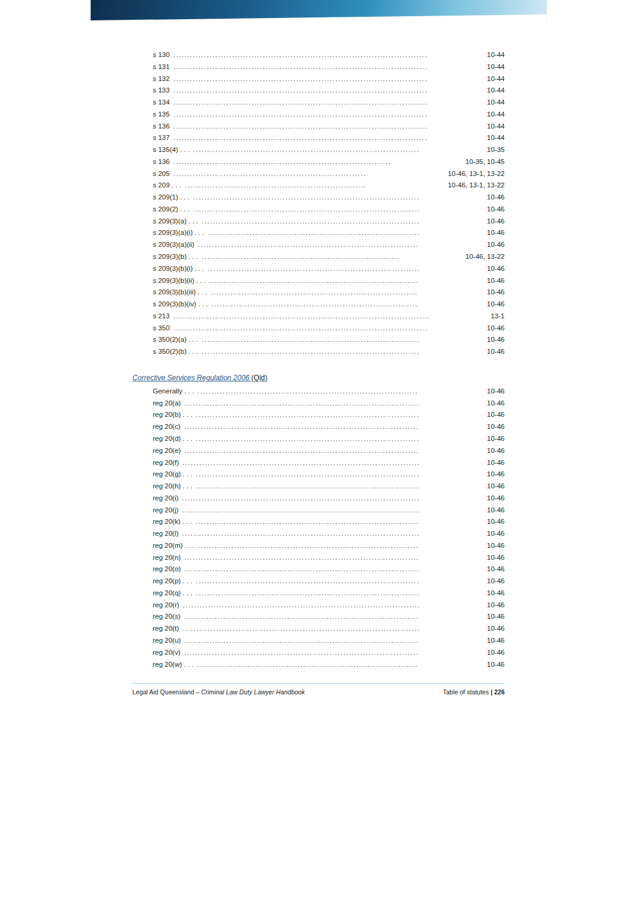s 130........................................................................................... 10-44
s 131........................................................................................... 10-44
s 132........................................................................................... 10-44
s 133........................................................................................... 10-44
s 134........................................................................................... 10-44
s 135........................................................................................... 10-44
s 136........................................................................................... 10-44
s 137........................................................................................... 10-44
s 135(4) . . .................................................................................. 10-35
s 136.............................................................................. 10-35, 10-45
s 205..................................................................... 10-46, 13-1, 13-22
s 209 . . .................................................................. 10-46, 13-1, 13-22
s 209(1) . . .................................................................................. 10-46
s 209(2) . . .................................................................................. 10-46
s 209(3)(a) . . ............................................................................... 10-46
s 209(3)(a)(i) . . ............................................................................. 10-46
s 209(3)(a)(ii)............................................................................... 10-46
s 209(3)(b) . . ........................................................................ 10-46, 13-22
s 209(3)(b)(i) . . ............................................................................. 10-46
s 209(3)(b)(ii) . . ............................................................................ 10-46
s 209(3)(b)(iii) . . ........................................................................... 10-46
s 209(3)(b)(iv) . . ........................................................................... 10-46
s 213............................................................................................ 13-1
s 350........................................................................................... 10-46
s 350(2)(a) . . ............................................................................... 10-46
s 350(2)(b) . . ............................................................................... 10-46
Corrective Services Regulation 2006 (Qld)
Generally . . ................................................................................ 10-46
reg 20(a).................................................................................... 10-46
reg 20(b) . . ................................................................................. 10-46
reg 20(c).................................................................................... 10-46
reg 20(d) . . ................................................................................. 10-46
reg 20(e).................................................................................... 10-46
reg 20(f)..................................................................................... 10-46
reg 20(g) . . ................................................................................. 10-46
reg 20(h) . . ................................................................................. 10-46
reg 20(i)..................................................................................... 10-46
reg 20(j)..................................................................................... 10-46
reg 20(k) . . ................................................................................. 10-46
reg 20(l)..................................................................................... 10-46
reg 20(m) . . ................................................................................ 10-46
reg 20(n).................................................................................... 10-46
reg 20(o).................................................................................... 10-46
reg 20(p) . . ................................................................................. 10-46
reg 20(q) . . ................................................................................. 10-46
reg 20(r)..................................................................................... 10-46
reg 20(s).................................................................................... 10-46
reg 20(t)..................................................................................... 10-46
reg 20(u).................................................................................... 10-46
reg 20(v).................................................................................... 10-46
reg 20(w) . . ................................................................................ 10-46
Legal Aid Queensland – Criminal Law Duty Lawyer Handbook
Table of statutes | 226